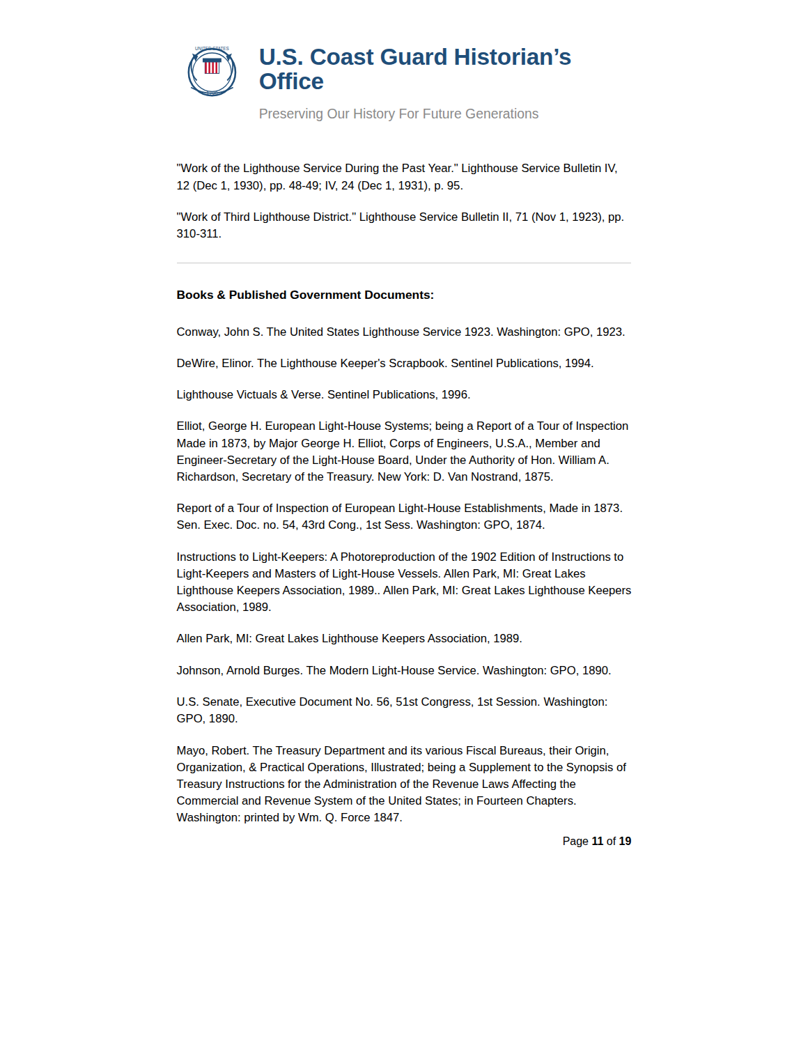1790 UNITED STATES
U.S. Coast Guard Historian’s Office
Preserving Our History For Future Generations
"Work of the Lighthouse Service During the Past Year." Lighthouse Service Bulletin IV, 12 (Dec 1, 1930), pp. 48-49; IV, 24 (Dec 1, 1931), p. 95.
"Work of Third Lighthouse District." Lighthouse Service Bulletin II, 71 (Nov 1, 1923), pp. 310-311.
Books & Published Government Documents:
Conway, John S. The United States Lighthouse Service 1923. Washington: GPO, 1923.
DeWire, Elinor. The Lighthouse Keeper's Scrapbook. Sentinel Publications, 1994.
Lighthouse Victuals & Verse. Sentinel Publications, 1996.
Elliot, George H. European Light-House Systems; being a Report of a Tour of Inspection Made in 1873, by Major George H. Elliot, Corps of Engineers, U.S.A., Member and Engineer-Secretary of the Light-House Board, Under the Authority of Hon. William A. Richardson, Secretary of the Treasury. New York: D. Van Nostrand, 1875.
Report of a Tour of Inspection of European Light-House Establishments, Made in 1873. Sen. Exec. Doc. no. 54, 43rd Cong., 1st Sess. Washington: GPO, 1874.
Instructions to Light-Keepers: A Photoreproduction of the 1902 Edition of Instructions to Light-Keepers and Masters of Light-House Vessels. Allen Park, MI: Great Lakes Lighthouse Keepers Association, 1989.. Allen Park, MI: Great Lakes Lighthouse Keepers Association, 1989.
Allen Park, MI: Great Lakes Lighthouse Keepers Association, 1989.
Johnson, Arnold Burges. The Modern Light-House Service. Washington: GPO, 1890.
U.S. Senate, Executive Document No. 56, 51st Congress, 1st Session. Washington: GPO, 1890.
Mayo, Robert. The Treasury Department and its various Fiscal Bureaus, their Origin, Organization, & Practical Operations, Illustrated; being a Supplement to the Synopsis of Treasury Instructions for the Administration of the Revenue Laws Affecting the Commercial and Revenue System of the United States; in Fourteen Chapters. Washington: printed by Wm. Q. Force 1847.
Page 11 of 19